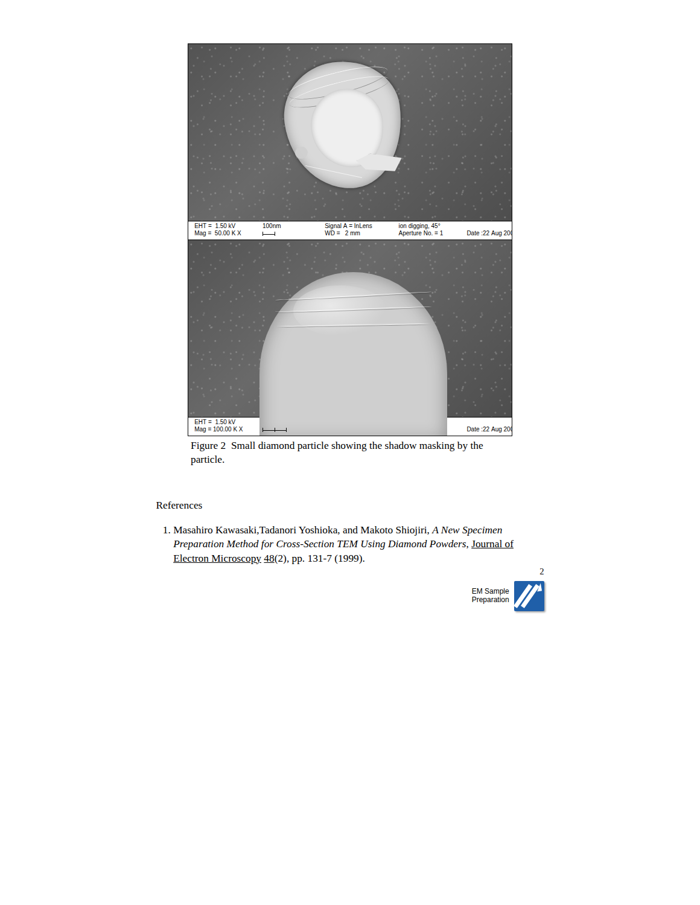EHT = 1.50 kV
Mag = 50.00 K X
100nm
Signal A = InLens
WD = 2 mm
ion digging, 45°
Aperture No. = 1
Date :22 Aug 2000
PPG
EHT = 1.50 kV
Mag = 100.00 K X
100nm
Signal A = InLens
WD = 2 mm
ion digging, 45°
Aperture No. = 1
Date :22 Aug 2000
PPG
Figure 2 Small diamond particle showing the shadow masking by the particle.
References
Masahiro Kawasaki,Tadanori Yoshioka, and Makoto Shiojiri, A New Specimen Preparation Method for Cross-Section TEM Using Diamond Powders, Journal of Electron Microscopy 48(2), pp. 131-7 (1999).
2
EM Sample
Preparation